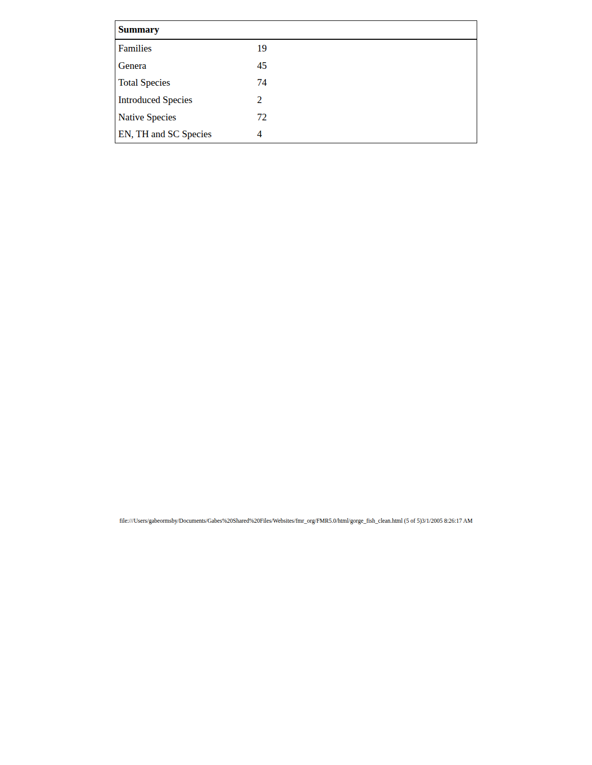Summary
| Families | 19 |
| Genera | 45 |
| Total Species | 74 |
| Introduced Species | 2 |
| Native Species | 72 |
| EN, TH and SC Species | 4 |
file:///Users/gabeormsby/Documents/Gabes%20Shared%20Files/Websites/fmr_org/FMR5.0/html/gorge_fish_clean.html (5 of 5)3/1/2005 8:26:17 AM